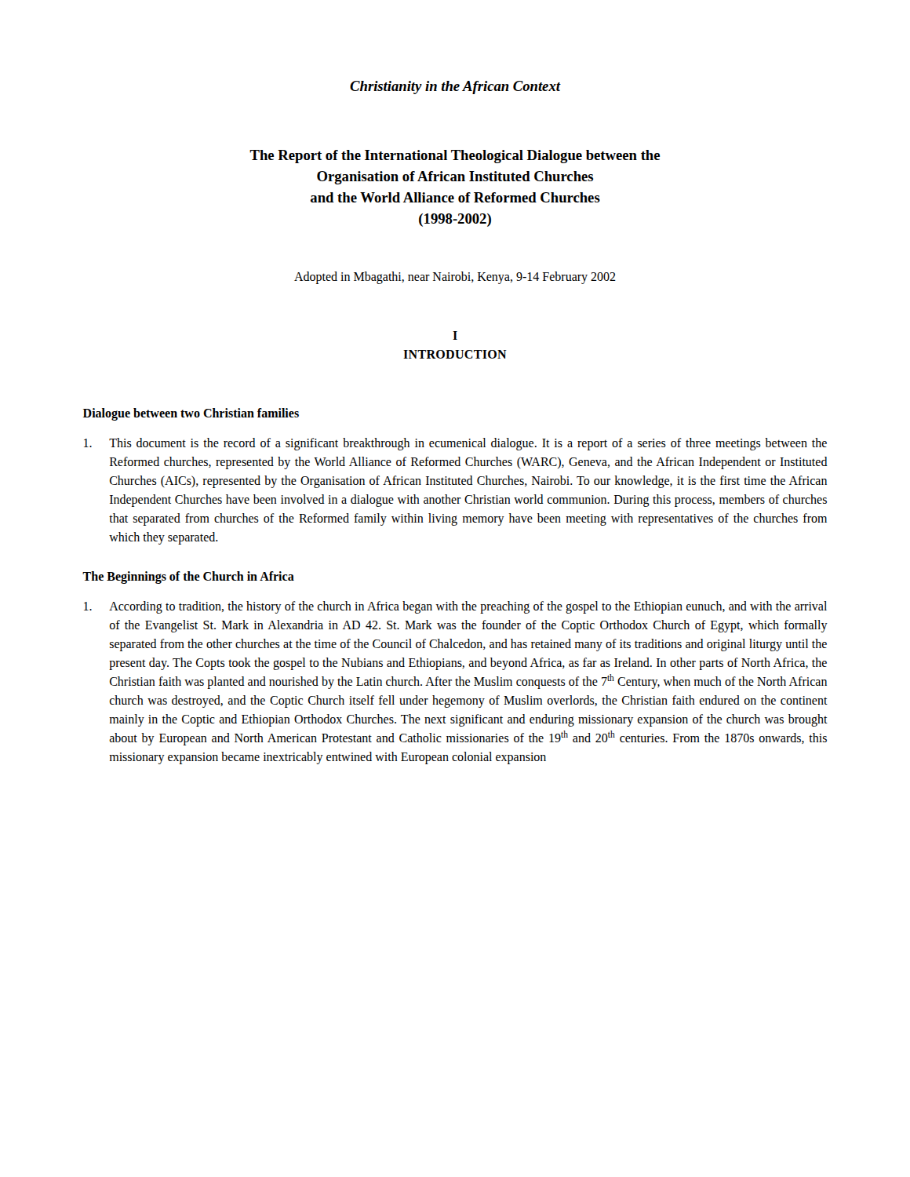Christianity in the African Context
The Report of the International Theological Dialogue between the
Organisation of African Instituted Churches
and the World Alliance of Reformed Churches
(1998-2002)
Adopted in Mbagathi, near Nairobi, Kenya, 9-14 February 2002
I
INTRODUCTION
Dialogue between two Christian families
This document is the record of a significant breakthrough in ecumenical dialogue. It is a report of a series of three meetings between the Reformed churches, represented by the World Alliance of Reformed Churches (WARC), Geneva, and the African Independent or Instituted Churches (AICs), represented by the Organisation of African Instituted Churches, Nairobi. To our knowledge, it is the first time the African Independent Churches have been involved in a dialogue with another Christian world communion. During this process, members of churches that separated from churches of the Reformed family within living memory have been meeting with representatives of the churches from which they separated.
The Beginnings of the Church in Africa
According to tradition, the history of the church in Africa began with the preaching of the gospel to the Ethiopian eunuch, and with the arrival of the Evangelist St. Mark in Alexandria in AD 42. St. Mark was the founder of the Coptic Orthodox Church of Egypt, which formally separated from the other churches at the time of the Council of Chalcedon, and has retained many of its traditions and original liturgy until the present day. The Copts took the gospel to the Nubians and Ethiopians, and beyond Africa, as far as Ireland. In other parts of North Africa, the Christian faith was planted and nourished by the Latin church. After the Muslim conquests of the 7th Century, when much of the North African church was destroyed, and the Coptic Church itself fell under hegemony of Muslim overlords, the Christian faith endured on the continent mainly in the Coptic and Ethiopian Orthodox Churches. The next significant and enduring missionary expansion of the church was brought about by European and North American Protestant and Catholic missionaries of the 19th and 20th centuries. From the 1870s onwards, this missionary expansion became inextricably entwined with European colonial expansion